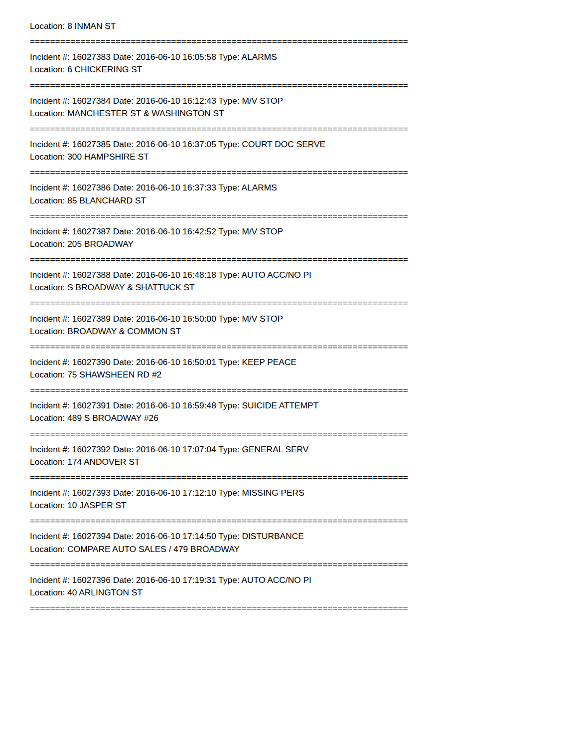Location: 8 INMAN ST
===========================================================================
Incident #: 16027383 Date: 2016-06-10 16:05:58 Type: ALARMS
Location: 6 CHICKERING ST
===========================================================================
Incident #: 16027384 Date: 2016-06-10 16:12:43 Type: M/V STOP
Location: MANCHESTER ST & WASHINGTON ST
===========================================================================
Incident #: 16027385 Date: 2016-06-10 16:37:05 Type: COURT DOC SERVE
Location: 300 HAMPSHIRE ST
===========================================================================
Incident #: 16027386 Date: 2016-06-10 16:37:33 Type: ALARMS
Location: 85 BLANCHARD ST
===========================================================================
Incident #: 16027387 Date: 2016-06-10 16:42:52 Type: M/V STOP
Location: 205 BROADWAY
===========================================================================
Incident #: 16027388 Date: 2016-06-10 16:48:18 Type: AUTO ACC/NO PI
Location: S BROADWAY & SHATTUCK ST
===========================================================================
Incident #: 16027389 Date: 2016-06-10 16:50:00 Type: M/V STOP
Location: BROADWAY & COMMON ST
===========================================================================
Incident #: 16027390 Date: 2016-06-10 16:50:01 Type: KEEP PEACE
Location: 75 SHAWSHEEN RD #2
===========================================================================
Incident #: 16027391 Date: 2016-06-10 16:59:48 Type: SUICIDE ATTEMPT
Location: 489 S BROADWAY #26
===========================================================================
Incident #: 16027392 Date: 2016-06-10 17:07:04 Type: GENERAL SERV
Location: 174 ANDOVER ST
===========================================================================
Incident #: 16027393 Date: 2016-06-10 17:12:10 Type: MISSING PERS
Location: 10 JASPER ST
===========================================================================
Incident #: 16027394 Date: 2016-06-10 17:14:50 Type: DISTURBANCE
Location: COMPARE AUTO SALES / 479 BROADWAY
===========================================================================
Incident #: 16027396 Date: 2016-06-10 17:19:31 Type: AUTO ACC/NO PI
Location: 40 ARLINGTON ST
===========================================================================